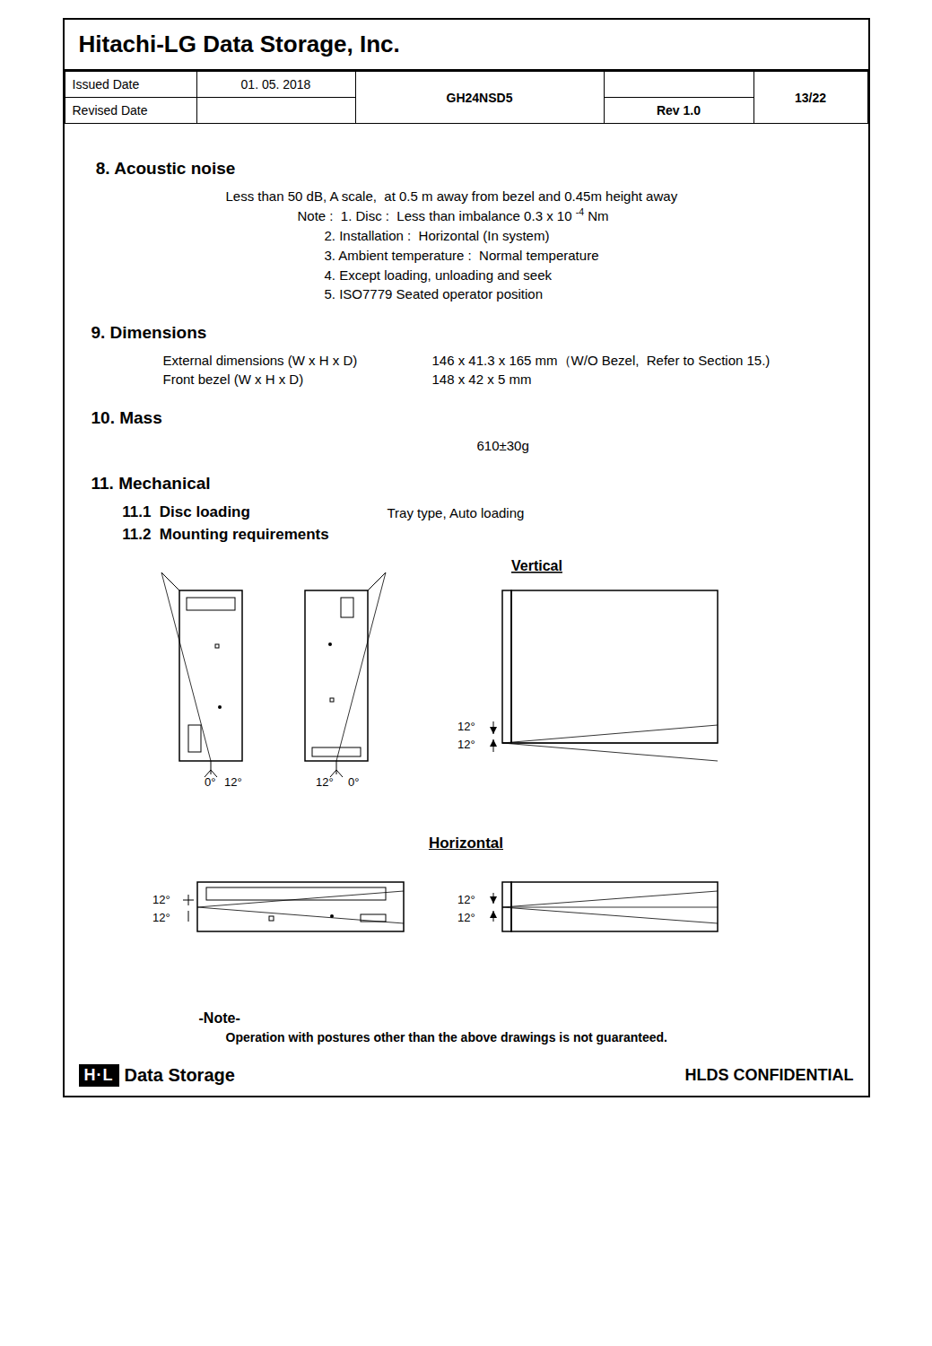Hitachi-LG Data Storage, Inc.
| Issued Date | 01. 05. 2018 | GH24NSD5 | | 13/22 |
| Revised Date | | Rev 1.0 |
8. Acoustic noise
Less than 50 dB, A scale, at 0.5 m away from bezel and 0.45m height away
Note : 1. Disc : Less than imbalance 0.3 x 10 -4 Nm
2. Installation : Horizontal (In system)
3. Ambient temperature : Normal temperature
4. Except loading, unloading and seek
5. ISO7779 Seated operator position
9. Dimensions
External dimensions (W x H x D)
146 x 41.3 x 165 mm（W/O Bezel, Refer to Section 15.)
Front bezel (W x H x D)
148 x 42 x 5 mm
10. Mass
610±30g
11. Mechanical
11.1 Disc loading
Tray type, Auto loading
11.2 Mounting requirements
Vertical 0° 12° 12° 0° 12° 12°
Horizontal
12° 12° 12° 12°
-Note-
Operation with postures other than the above drawings is not guaranteed.
H·L Data Storage
HLDS CONFIDENTIAL